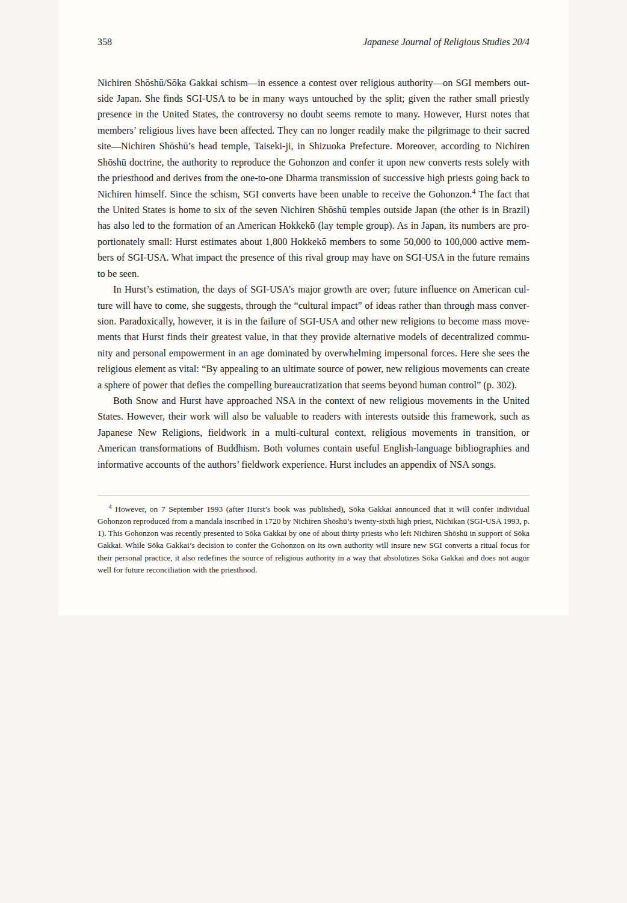358 Japanese Journal of Religious Studies 20/4
Nichiren Shōshū/Sōka Gakkai schism—in essence a contest over religious authority—on SGI members outside Japan. She finds SGI-USA to be in many ways untouched by the split; given the rather small priestly presence in the United States, the controversy no doubt seems remote to many. However, Hurst notes that members’ religious lives have been affected. They can no longer readily make the pilgrimage to their sacred site—Nichiren Shōshū’s head temple, Taiseki-ji, in Shizuoka Prefecture. Moreover, according to Nichiren Shōshū doctrine, the authority to reproduce the Gohonzon and confer it upon new converts rests solely with the priesthood and derives from the one-to-one Dharma transmission of successive high priests going back to Nichiren himself. Since the schism, SGI converts have been unable to receive the Gohonzon.4 The fact that the United States is home to six of the seven Nichiren Shōshū temples outside Japan (the other is in Brazil) has also led to the formation of an American Hokkekō (lay temple group). As in Japan, its numbers are proportionately small: Hurst estimates about 1,800 Hokkekō members to some 50,000 to 100,000 active members of SGI-USA. What impact the presence of this rival group may have on SGI-USA in the future remains to be seen.
In Hurst’s estimation, the days of SGI-USA’s major growth are over; future influence on American culture will have to come, she suggests, through the “cultural impact” of ideas rather than through mass conversion. Paradoxically, however, it is in the failure of SGI-USA and other new religions to become mass movements that Hurst finds their greatest value, in that they provide alternative models of decentralized community and personal empowerment in an age dominated by overwhelming impersonal forces. Here she sees the religious element as vital: “By appealing to an ultimate source of power, new religious movements can create a sphere of power that defies the compelling bureaucratization that seems beyond human control” (p. 302).
Both Snow and Hurst have approached NSA in the context of new religious movements in the United States. However, their work will also be valuable to readers with interests outside this framework, such as Japanese New Religions, fieldwork in a multi-cultural context, religious movements in transition, or American transformations of Buddhism. Both volumes contain useful English-language bibliographies and informative accounts of the authors’ fieldwork experience. Hurst includes an appendix of NSA songs.
4 However, on 7 September 1993 (after Hurst’s book was published), Sōka Gakkai announced that it will confer individual Gohonzon reproduced from a mandala inscribed in 1720 by Nichiren Shōshū’s twenty-sixth high priest, Nichikan (SGI-USA 1993, p. 1). This Gohonzon was recently presented to Sōka Gakkai by one of about thirty priests who left Nichiren Shōshū in support of Sōka Gakkai. While Sōka Gakkai’s decision to confer the Gohonzon on its own authority will insure new SGI converts a ritual focus for their personal practice, it also redefines the source of religious authority in a way that absolutizes Sōka Gakkai and does not augur well for future reconciliation with the priesthood.